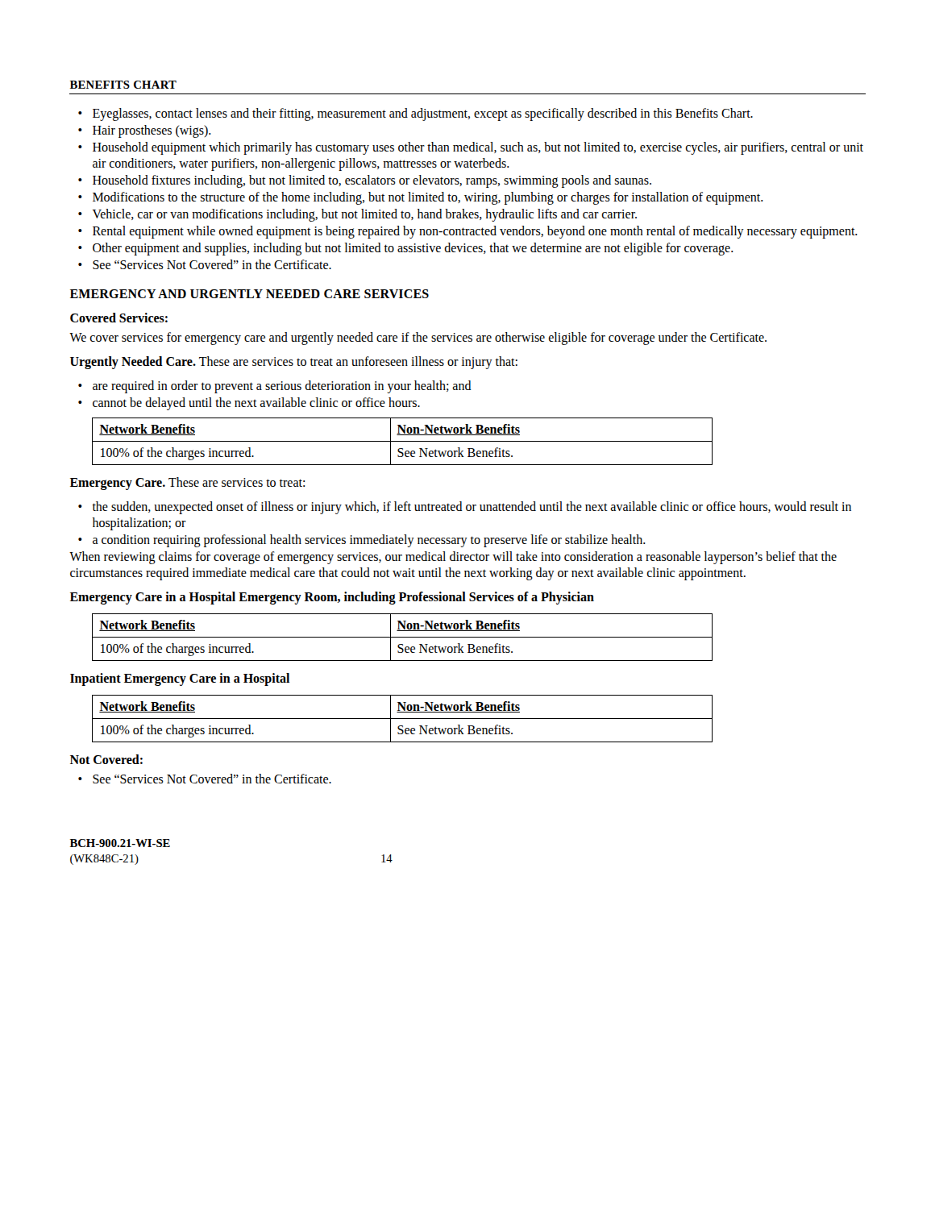BENEFITS CHART
Eyeglasses, contact lenses and their fitting, measurement and adjustment, except as specifically described in this Benefits Chart.
Hair prostheses (wigs).
Household equipment which primarily has customary uses other than medical, such as, but not limited to, exercise cycles, air purifiers, central or unit air conditioners, water purifiers, non-allergenic pillows, mattresses or waterbeds.
Household fixtures including, but not limited to, escalators or elevators, ramps, swimming pools and saunas.
Modifications to the structure of the home including, but not limited to, wiring, plumbing or charges for installation of equipment.
Vehicle, car or van modifications including, but not limited to, hand brakes, hydraulic lifts and car carrier.
Rental equipment while owned equipment is being repaired by non-contracted vendors, beyond one month rental of medically necessary equipment.
Other equipment and supplies, including but not limited to assistive devices, that we determine are not eligible for coverage.
See “Services Not Covered” in the Certificate.
EMERGENCY AND URGENTLY NEEDED CARE SERVICES
Covered Services:
We cover services for emergency care and urgently needed care if the services are otherwise eligible for coverage under the Certificate.
Urgently Needed Care. These are services to treat an unforeseen illness or injury that:
are required in order to prevent a serious deterioration in your health; and
cannot be delayed until the next available clinic or office hours.
| Network Benefits | Non-Network Benefits |
| --- | --- |
| 100% of the charges incurred. | See Network Benefits. |
Emergency Care. These are services to treat:
the sudden, unexpected onset of illness or injury which, if left untreated or unattended until the next available clinic or office hours, would result in hospitalization; or
a condition requiring professional health services immediately necessary to preserve life or stabilize health.
When reviewing claims for coverage of emergency services, our medical director will take into consideration a reasonable layperson’s belief that the circumstances required immediate medical care that could not wait until the next working day or next available clinic appointment.
Emergency Care in a Hospital Emergency Room, including Professional Services of a Physician
| Network Benefits | Non-Network Benefits |
| --- | --- |
| 100% of the charges incurred. | See Network Benefits. |
Inpatient Emergency Care in a Hospital
| Network Benefits | Non-Network Benefits |
| --- | --- |
| 100% of the charges incurred. | See Network Benefits. |
Not Covered:
See “Services Not Covered” in the Certificate.
BCH-900.21-WI-SE
(WK848C-21)
14